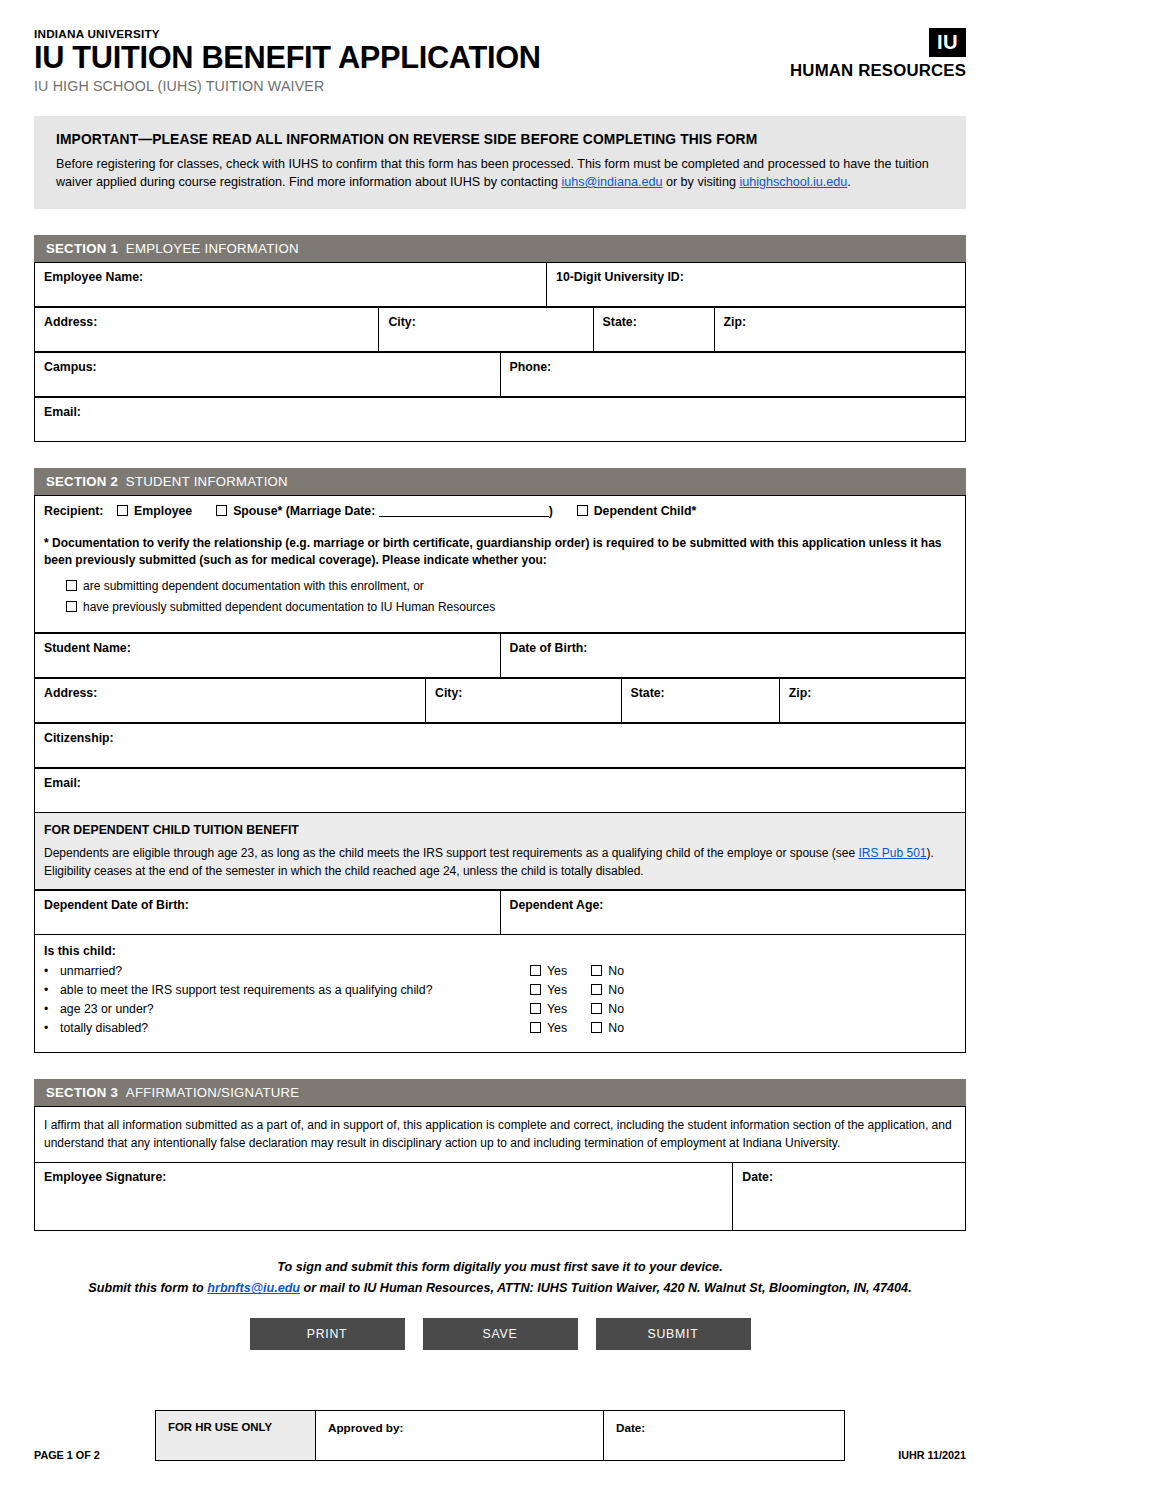INDIANA UNIVERSITY
IU TUITION BENEFIT APPLICATION
IU HIGH SCHOOL (IUHS) TUITION WAIVER
IU HUMAN RESOURCES
IMPORTANT—PLEASE READ ALL INFORMATION ON REVERSE SIDE BEFORE COMPLETING THIS FORM
Before registering for classes, check with IUHS to confirm that this form has been processed. This form must be completed and processed to have the tuition waiver applied during course registration. Find more information about IUHS by contacting iuhs@indiana.edu or by visiting iuhighschool.iu.edu.
SECTION 1 EMPLOYEE INFORMATION
| Employee Name: | 10-Digit University ID: |
| Address: | City: | State: | Zip: |
| Campus: | Phone: |
| Email: |
SECTION 2 STUDENT INFORMATION
Recipient: Employee Spouse* (Marriage Date: ) Dependent Child*
* Documentation to verify the relationship (e.g. marriage or birth certificate, guardianship order) is required to be submitted with this application unless it has been previously submitted (such as for medical coverage). Please indicate whether you:
are submitting dependent documentation with this enrollment, or
have previously submitted dependent documentation to IU Human Resources
| Student Name: | Date of Birth: |
| Address: | City: | State: | Zip: |
| Citizenship: |
| Email: |
FOR DEPENDENT CHILD TUITION BENEFIT
Dependents are eligible through age 23, as long as the child meets the IRS support test requirements as a qualifying child of the employe or spouse (see IRS Pub 501). Eligibility ceases at the end of the semester in which the child reached age 24, unless the child is totally disabled.
| Dependent Date of Birth: | Dependent Age: |
Is this child:
•unmarried? Yes No
•able to meet the IRS support test requirements as a qualifying child? Yes No
•age 23 or under? Yes No
•totally disabled? Yes No
SECTION 3 AFFIRMATION/SIGNATURE
I affirm that all information submitted as a part of, and in support of, this application is complete and correct, including the student information section of the application, and understand that any intentionally false declaration may result in disciplinary action up to and including termination of employment at Indiana University.
| Employee Signature: | Date: |
To sign and submit this form digitally you must first save it to your device.
Submit this form to hrbnfts@iu.edu or mail to IU Human Resources, ATTN: IUHS Tuition Waiver, 420 N. Walnut St, Bloomington, IN, 47404.
PRINT SAVE SUBMIT
PAGE 1 OF 2
FOR HR USE ONLY
Approved by:
Date:
IUHR 11/2021